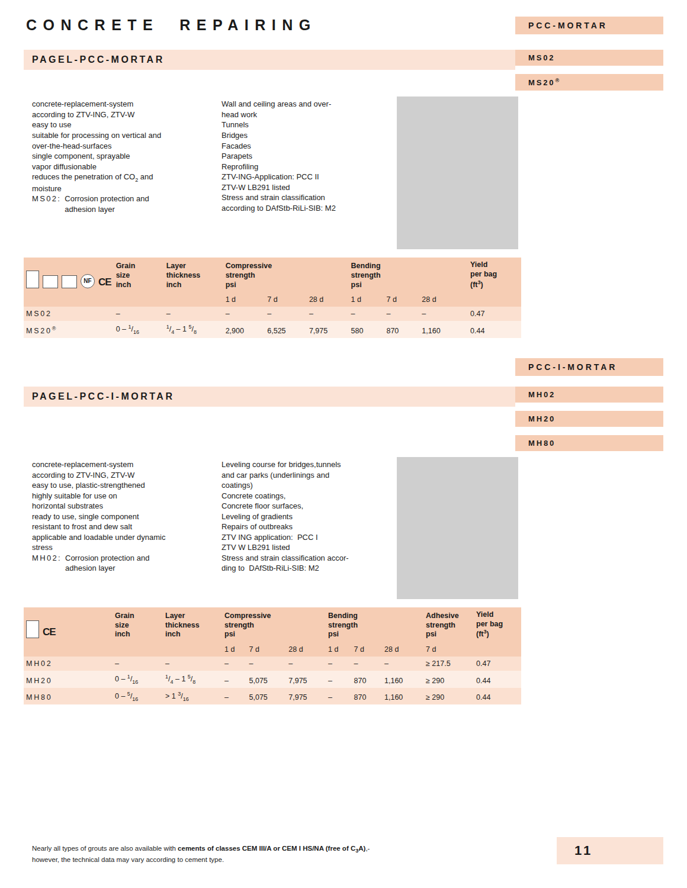CONCRETE REPAIRING
PCC-MORTAR
PAGEL-PCC-MORTAR
MS02
MS20®
concrete-replacement-system
according to ZTV-ING, ZTV-W
easy to use
suitable for processing on vertical and
over-the-head-surfaces
single component, sprayable
vapor diffusionable
reduces the penetration of CO2 and
moisture
MS02: Corrosion protection and
adhesion layer
Wall and ceiling areas and over-
head work
Tunnels
Bridges
Facades
Parapets
Reprofiling
ZTV-ING-Application: PCC II
ZTV-W LB291 listed
Stress and strain classification
according to DAfStb-RiLi-SIB: M2
| NF CE | Grain size inch | Layer thickness inch | Compressive strength psi | Bending strength psi | Yield per bag (ft 3 ) |
| --- | --- | --- | --- | --- | --- |
| | | | 1 d | 7 d | 28 d | 1 d | 7 d | 28 d | |
| MS02 | – | – | – | – | – | – | – | – | 0.47 |
| MS20 ® | 0 – 1 / 16 | 1 / 4 – 1 5 / 8 | 2,900 | 6,525 | 7,975 | 580 | 870 | 1,160 | 0.44 |
PCC-I-MORTAR
PAGEL-PCC-I-MORTAR
MH02
MH20
MH80
concrete-replacement-system
according to ZTV-ING, ZTV-W
easy to use, plastic-strengthened
highly suitable for use on
horizontal substrates
ready to use, single component
resistant to frost and dew salt
applicable and loadable under dynamic
stress
MH02: Corrosion protection and
adhesion layer
Leveling course for bridges,tunnels
and car parks (underlinings and
coatings)
Concrete coatings,
Concrete floor surfaces,
Leveling of gradients
Repairs of outbreaks
ZTV ING application: PCC I
ZTV W LB291 listed
Stress and strain classification accor-
ding to DAfStb-RiLi-SIB: M2
| CE | Grain size inch | Layer thickness inch | Compressive strength psi | Bending strength psi | Adhesive strength psi | Yield per bag (ft 3 ) |
| --- | --- | --- | --- | --- | --- | --- |
| | | | 1 d | 7 d | 28 d | 1 d | 7 d | 28 d | 7 d | |
| MH02 | – | – | – | – | – | – | – | – | ≥ 217.5 | 0.47 |
| MH20 | 0 – 1 / 16 | 1 / 4 – 1 5 / 8 | – | 5,075 | 7,975 | – | 870 | 1,160 | ≥ 290 | 0.44 |
| MH80 | 0 – 5 / 16 | > 1 3 / 16 | – | 5,075 | 7,975 | – | 870 | 1,160 | ≥ 290 | 0.44 |
Nearly all types of grouts are also available with cements of classes CEM III/A or CEM I HS/NA (free of C3A),-
however, the technical data may vary according to cement type.
11